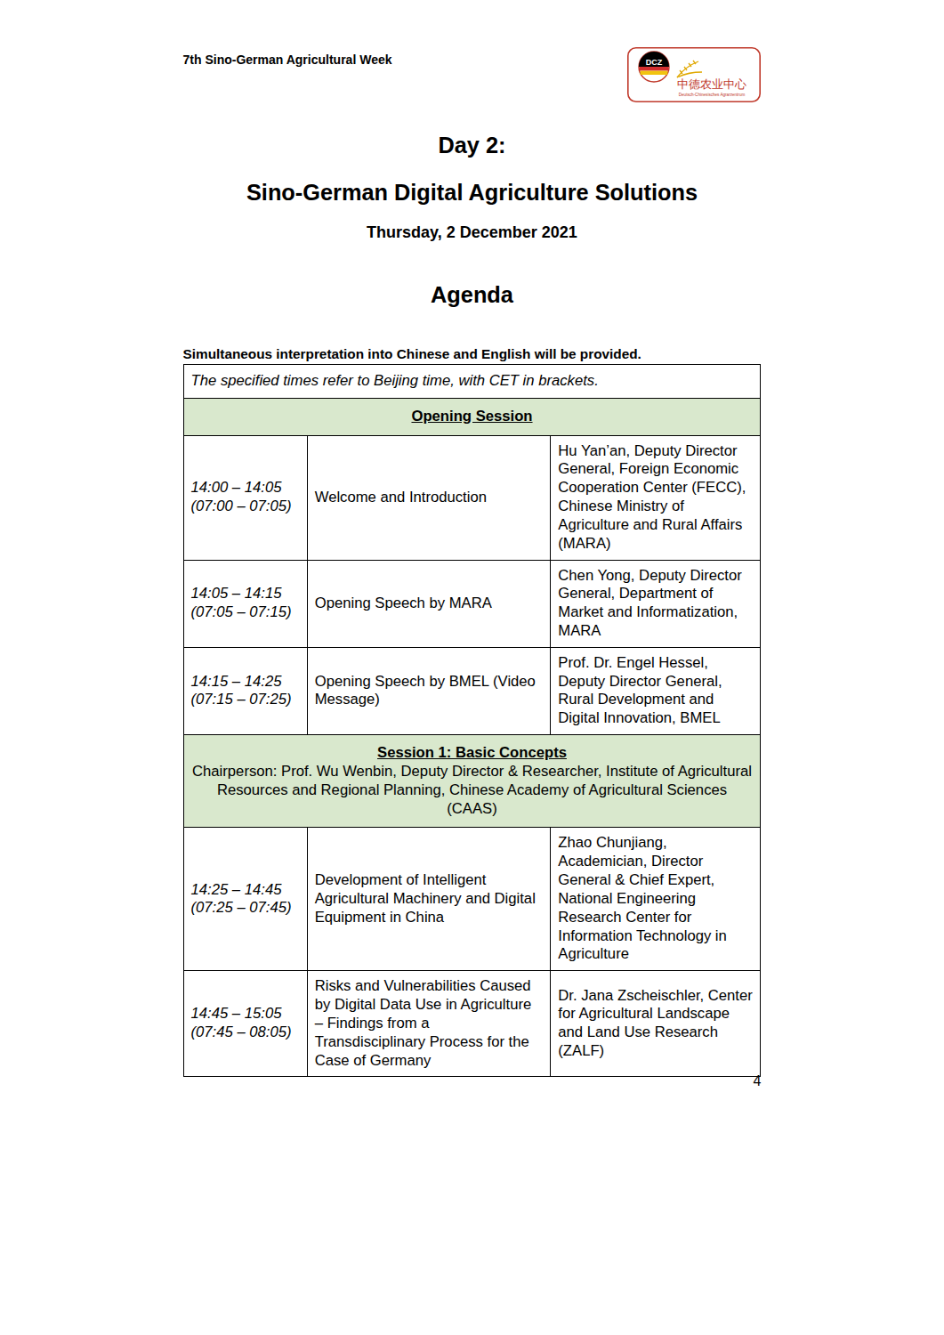7th Sino-German Agricultural Week
DCZ 中德农业中心 Deutsch-Chinesisches Agrarzentrum
Day 2:
Sino-German Digital Agriculture Solutions
Thursday, 2 December 2021
Agenda
Simultaneous interpretation into Chinese and English will be provided.
| The specified times refer to Beijing time, with CET in brackets. |
| Opening Session |
| 14:00 – 14:05 (07:00 – 07:05) | Welcome and Introduction | Hu Yan’an, Deputy Director General, Foreign Economic Cooperation Center (FECC), Chinese Ministry of Agriculture and Rural Affairs (MARA) |
| 14:05 – 14:15 (07:05 – 07:15) | Opening Speech by MARA | Chen Yong, Deputy Director General, Department of Market and Informatization, MARA |
| 14:15 – 14:25 (07:15 – 07:25) | Opening Speech by BMEL (Video Message) | Prof. Dr. Engel Hessel, Deputy Director General, Rural Development and Digital Innovation, BMEL |
| Session 1: Basic Concepts Chairperson: Prof. Wu Wenbin, Deputy Director & Researcher, Institute of Agricultural Resources and Regional Planning, Chinese Academy of Agricultural Sciences (CAAS) |
| 14:25 – 14:45 (07:25 – 07:45) | Development of Intelligent Agricultural Machinery and Digital Equipment in China | Zhao Chunjiang, Academician, Director General & Chief Expert, National Engineering Research Center for Information Technology in Agriculture |
| 14:45 – 15:05 (07:45 – 08:05) | Risks and Vulnerabilities Caused by Digital Data Use in Agriculture – Findings from a Transdisciplinary Process for the Case of Germany | Dr. Jana Zscheischler, Center for Agricultural Landscape and Land Use Research (ZALF) |
4